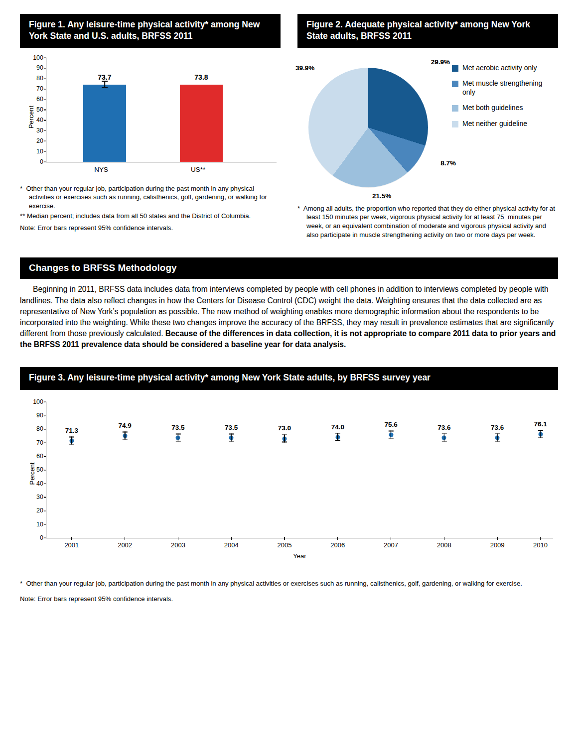Figure 1. Any leisure-time physical activity* among New York State and U.S. adults, BRFSS 2011
Percent
100
90
80
70
60
50
40
30
20
10
0
73.7
73.8
NYS US**
* Other than your regular job, participation during the past month in any physical activities or exercises such as running, calisthenics, golf, gardening, or walking for exercise.
** Median percent; includes data from all 50 states and the District of Columbia.
Note: Error bars represent 95% confidence intervals.
Figure 2. Adequate physical activity* among New York State adults, BRFSS 2011
29.9%
39.9%
8.7%
21.5%
Met aerobic activity only
Met muscle strengthening
only
Met both guidelines
Met neither guideline
* Among all adults, the proportion who reported that they do either physical activity for at least 150 minutes per week, vigorous physical activity for at least 75 minutes per week, or an equivalent combination of moderate and vigorous physical activity and also participate in muscle strengthening activity on two or more days per week.
Changes to BRFSS Methodology
Beginning in 2011, BRFSS data includes data from interviews completed by people with cell phones in addition to interviews completed by people with landlines. The data also reflect changes in how the Centers for Disease Control (CDC) weight the data. Weighting ensures that the data collected are as representative of New York’s population as possible. The new method of weighting enables more demographic information about the respondents to be incorporated into the weighting. While these two changes improve the accuracy of the BRFSS, they may result in prevalence estimates that are significantly different from those previously calculated. Because of the differences in data collection, it is not appropriate to compare 2011 data to prior years and the BRFSS 2011 prevalence data should be considered a baseline year for data analysis.
Figure 3. Any leisure-time physical activity* among New York State adults, by BRFSS survey year
Percent
100
90
80
70
60
50
40
30
20
10
0
2001
2002
2003
2004
2005
2006
2007
2008
2009
2010
Year
71.3
74.9
73.5
73.5
73.0
74.0
75.6
73.6
73.6
76.1
* Other than your regular job, participation during the past month in any physical activities or exercises such as running, calisthenics, golf, gardening, or walking for exercise.
Note: Error bars represent 95% confidence intervals.